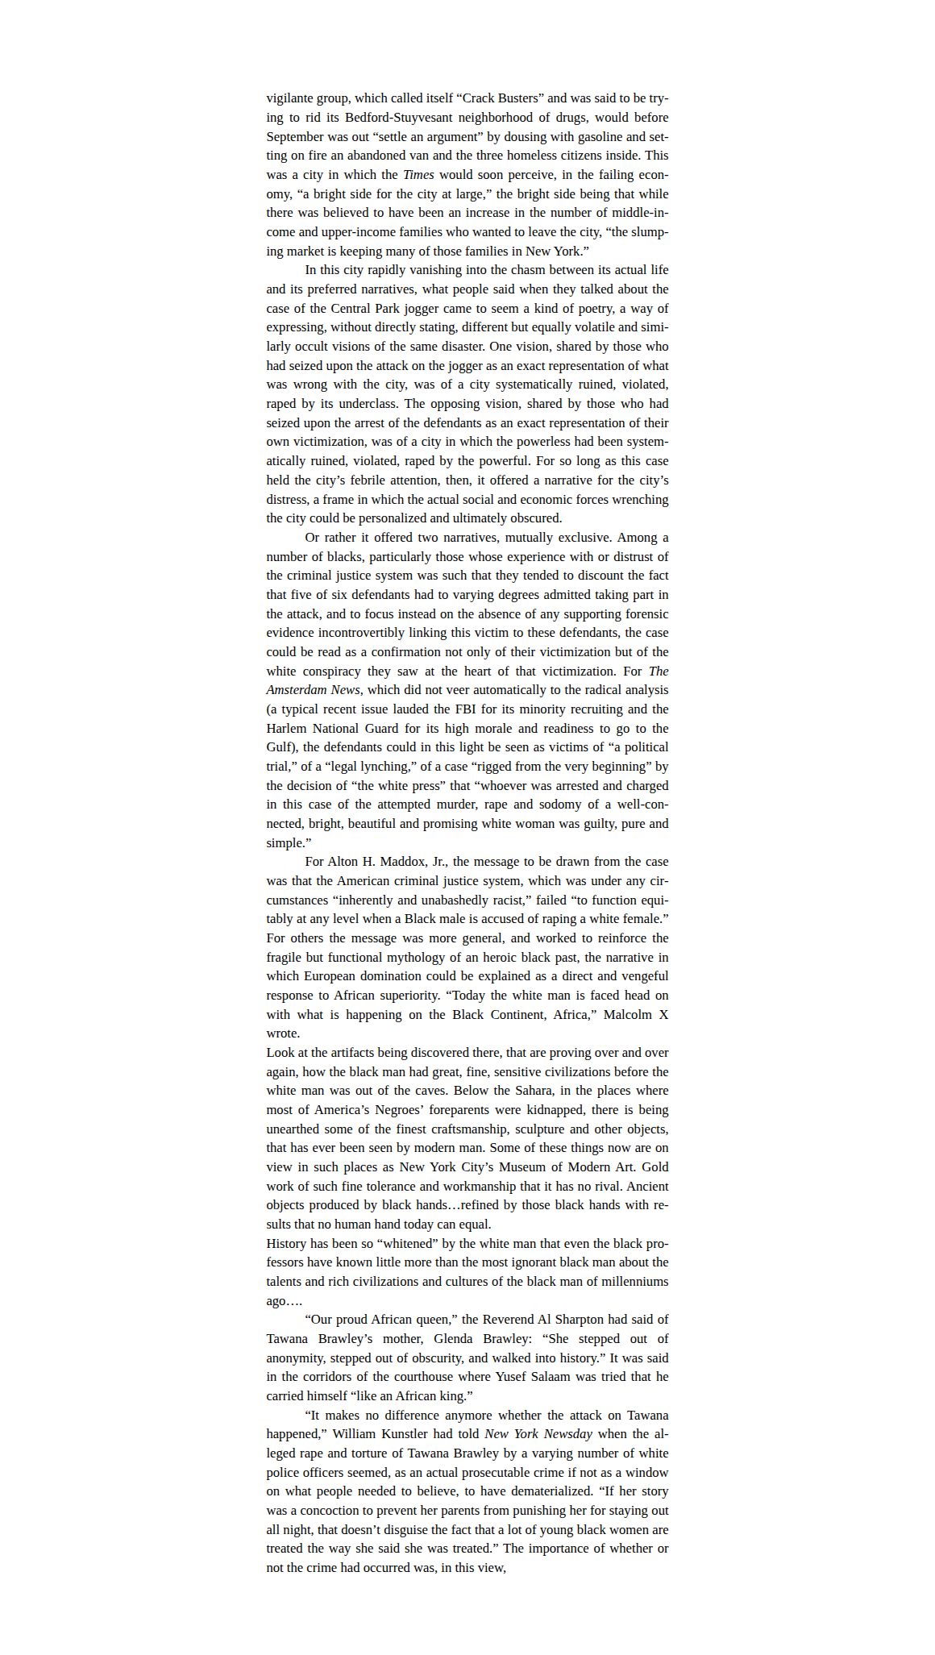vigilante group, which called itself “Crack Busters” and was said to be trying to rid its Bedford-Stuyvesant neighborhood of drugs, would before September was out “settle an argument” by dousing with gasoline and setting on fire an abandoned van and the three homeless citizens inside. This was a city in which the Times would soon perceive, in the failing economy, “a bright side for the city at large,” the bright side being that while there was believed to have been an increase in the number of middle-income and upper-income families who wanted to leave the city, “the slumping market is keeping many of those families in New York.”
In this city rapidly vanishing into the chasm between its actual life and its preferred narratives, what people said when they talked about the case of the Central Park jogger came to seem a kind of poetry, a way of expressing, without directly stating, different but equally volatile and similarly occult visions of the same disaster. One vision, shared by those who had seized upon the attack on the jogger as an exact representation of what was wrong with the city, was of a city systematically ruined, violated, raped by its underclass. The opposing vision, shared by those who had seized upon the arrest of the defendants as an exact representation of their own victimization, was of a city in which the powerless had been systematically ruined, violated, raped by the powerful. For so long as this case held the city’s febrile attention, then, it offered a narrative for the city’s distress, a frame in which the actual social and economic forces wrenching the city could be personalized and ultimately obscured.
Or rather it offered two narratives, mutually exclusive. Among a number of blacks, particularly those whose experience with or distrust of the criminal justice system was such that they tended to discount the fact that five of six defendants had to varying degrees admitted taking part in the attack, and to focus instead on the absence of any supporting forensic evidence incontrovertibly linking this victim to these defendants, the case could be read as a confirmation not only of their victimization but of the white conspiracy they saw at the heart of that victimization. For The Amsterdam News, which did not veer automatically to the radical analysis (a typical recent issue lauded the FBI for its minority recruiting and the Harlem National Guard for its high morale and readiness to go to the Gulf), the defendants could in this light be seen as victims of “a political trial,” of a “legal lynching,” of a case “rigged from the very beginning” by the decision of “the white press” that “whoever was arrested and charged in this case of the attempted murder, rape and sodomy of a well-connected, bright, beautiful and promising white woman was guilty, pure and simple.”
For Alton H. Maddox, Jr., the message to be drawn from the case was that the American criminal justice system, which was under any circumstances “inherently and unabashedly racist,” failed “to function equitably at any level when a Black male is accused of raping a white female.” For others the message was more general, and worked to reinforce the fragile but functional mythology of an heroic black past, the narrative in which European domination could be explained as a direct and vengeful response to African superiority. “Today the white man is faced head on with what is happening on the Black Continent, Africa,” Malcolm X wrote.
Look at the artifacts being discovered there, that are proving over and over again, how the black man had great, fine, sensitive civilizations before the white man was out of the caves. Below the Sahara, in the places where most of America’s Negroes’ foreparents were kidnapped, there is being unearthed some of the finest craftsmanship, sculpture and other objects, that has ever been seen by modern man. Some of these things now are on view in such places as New York City’s Museum of Modern Art. Gold work of such fine tolerance and workmanship that it has no rival. Ancient objects produced by black hands…refined by those black hands with results that no human hand today can equal.
History has been so “whitened” by the white man that even the black professors have known little more than the most ignorant black man about the talents and rich civilizations and cultures of the black man of millenniums ago….
“Our proud African queen,” the Reverend Al Sharpton had said of Tawana Brawley’s mother, Glenda Brawley: “She stepped out of anonymity, stepped out of obscurity, and walked into history.” It was said in the corridors of the courthouse where Yusef Salaam was tried that he carried himself “like an African king.”
“It makes no difference anymore whether the attack on Tawana happened,” William Kunstler had told New York Newsday when the alleged rape and torture of Tawana Brawley by a varying number of white police officers seemed, as an actual prosecutable crime if not as a window on what people needed to believe, to have dematerialized. “If her story was a concoction to prevent her parents from punishing her for staying out all night, that doesn’t disguise the fact that a lot of young black women are treated the way she said she was treated.” The importance of whether or not the crime had occurred was, in this view,